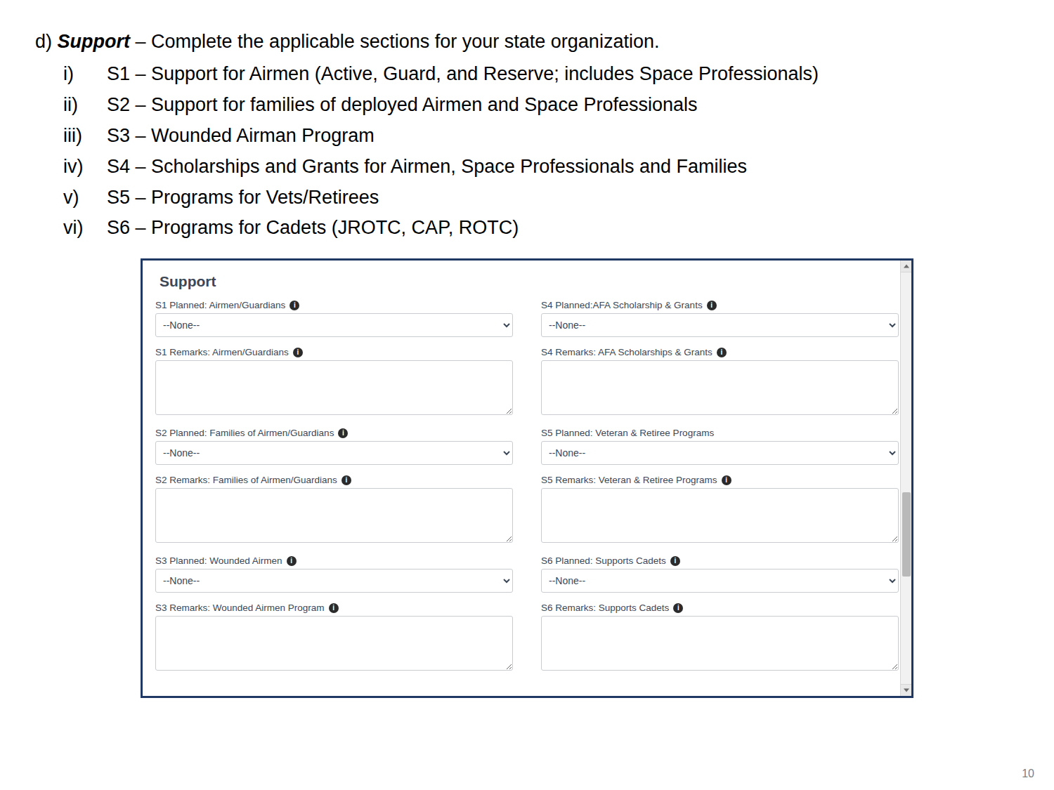d) Support – Complete the applicable sections for your state organization.
i) S1 – Support for Airmen (Active, Guard, and Reserve; includes Space Professionals)
ii) S2 – Support for families of deployed Airmen and Space Professionals
iii) S3 – Wounded Airman Program
iv) S4 – Scholarships and Grants for Airmen, Space Professionals and Families
v) S5 – Programs for Vets/Retirees
vi) S6 – Programs for Cadets (JROTC, CAP, ROTC)
Support
S1 Planned: Airmen/Guardians i
--None--
S1 Remarks: Airmen/Guardians i
S2 Planned: Families of Airmen/Guardians i
--None--
S2 Remarks: Families of Airmen/Guardians i
S3 Planned: Wounded Airmen i
--None--
S3 Remarks: Wounded Airmen Program i
S4 Planned:AFA Scholarship & Grants i
--None--
S4 Remarks: AFA Scholarships & Grants i
S5 Planned: Veteran & Retiree Programs
--None--
S5 Remarks: Veteran & Retiree Programs i
S6 Planned: Supports Cadets i
--None--
S6 Remarks: Supports Cadets i
10